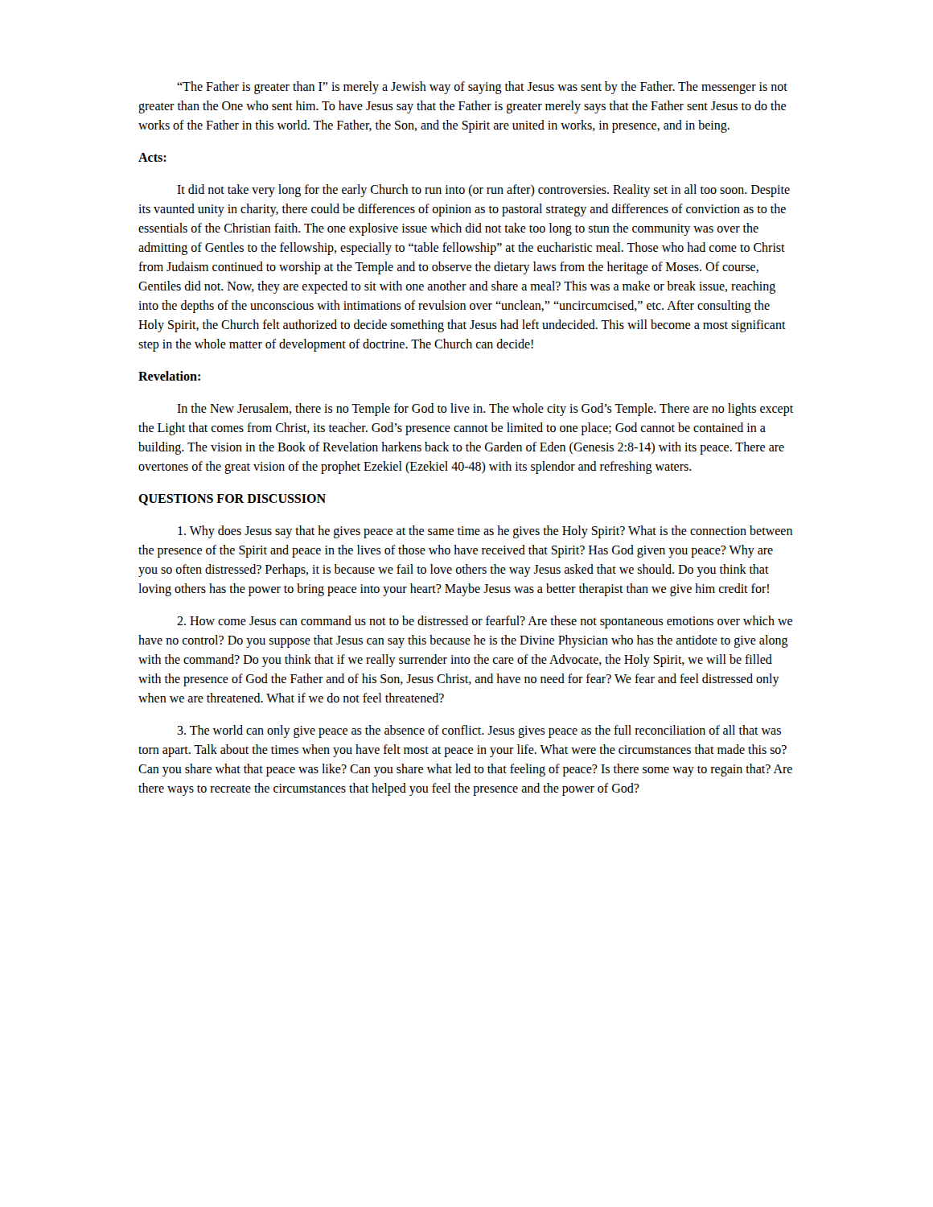“The Father is greater than I” is merely a Jewish way of saying that Jesus was sent by the Father. The messenger is not greater than the One who sent him. To have Jesus say that the Father is greater merely says that the Father sent Jesus to do the works of the Father in this world. The Father, the Son, and the Spirit are united in works, in presence, and in being.
Acts:
It did not take very long for the early Church to run into (or run after) controversies. Reality set in all too soon. Despite its vaunted unity in charity, there could be differences of opinion as to pastoral strategy and differences of conviction as to the essentials of the Christian faith. The one explosive issue which did not take too long to stun the community was over the admitting of Gentles to the fellowship, especially to “table fellowship” at the eucharistic meal. Those who had come to Christ from Judaism continued to worship at the Temple and to observe the dietary laws from the heritage of Moses. Of course, Gentiles did not. Now, they are expected to sit with one another and share a meal? This was a make or break issue, reaching into the depths of the unconscious with intimations of revulsion over “unclean,” “uncircumcised,” etc. After consulting the Holy Spirit, the Church felt authorized to decide something that Jesus had left undecided. This will become a most significant step in the whole matter of development of doctrine. The Church can decide!
Revelation:
In the New Jerusalem, there is no Temple for God to live in. The whole city is God’s Temple. There are no lights except the Light that comes from Christ, its teacher. God’s presence cannot be limited to one place; God cannot be contained in a building. The vision in the Book of Revelation harkens back to the Garden of Eden (Genesis 2:8-14) with its peace. There are overtones of the great vision of the prophet Ezekiel (Ezekiel 40-48) with its splendor and refreshing waters.
QUESTIONS FOR DISCUSSION
1. Why does Jesus say that he gives peace at the same time as he gives the Holy Spirit? What is the connection between the presence of the Spirit and peace in the lives of those who have received that Spirit? Has God given you peace? Why are you so often distressed? Perhaps, it is because we fail to love others the way Jesus asked that we should. Do you think that loving others has the power to bring peace into your heart? Maybe Jesus was a better therapist than we give him credit for!
2. How come Jesus can command us not to be distressed or fearful? Are these not spontaneous emotions over which we have no control? Do you suppose that Jesus can say this because he is the Divine Physician who has the antidote to give along with the command? Do you think that if we really surrender into the care of the Advocate, the Holy Spirit, we will be filled with the presence of God the Father and of his Son, Jesus Christ, and have no need for fear? We fear and feel distressed only when we are threatened. What if we do not feel threatened?
3. The world can only give peace as the absence of conflict. Jesus gives peace as the full reconciliation of all that was torn apart. Talk about the times when you have felt most at peace in your life. What were the circumstances that made this so? Can you share what that peace was like? Can you share what led to that feeling of peace? Is there some way to regain that? Are there ways to recreate the circumstances that helped you feel the presence and the power of God?